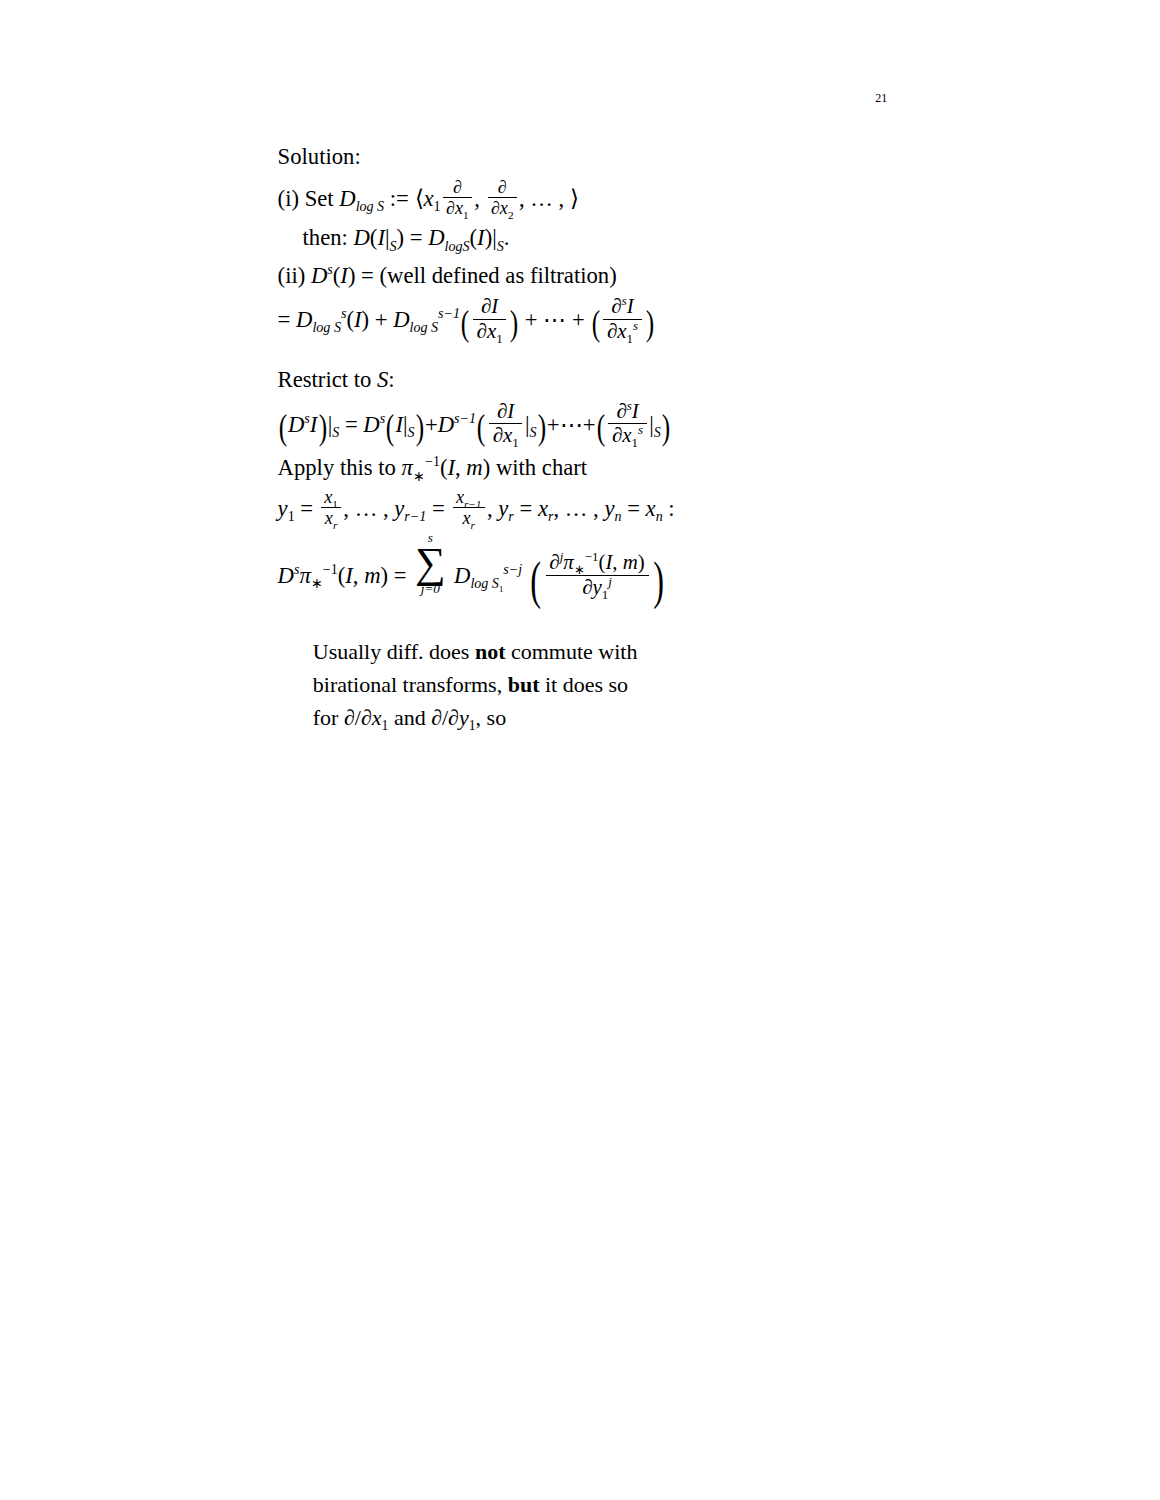21
Solution:
(i) Set Dlog S := ⟨x1∂∂x1, ∂∂x2, … , ⟩
then: D(I|S) = DlogS(I)|S.
(ii) Ds(I) = (well defined as filtration)
= Dlog Ss(I) + Dlog Ss−1(∂I∂x1) + ⋯ + (∂sI∂x1s)
Restrict to S:
(DsI)|S = Ds(I|S)+Ds−1(∂I∂x1|S)+⋯+(∂sI∂x1s|S)
Apply this to π∗−1(I, m) with chart
y1 = x1 xr, … , yr−1 = xr−1 xr, yr = xr, … , yn = xn :
Dsπ∗−1(I, m) = s∑j=0 Dlog S1s−j (∂jπ∗−1(I, m)∂y1j)
Usually diff. does not commute with
birational transforms, but it does so
for ∂/∂x1 and ∂/∂y1, so